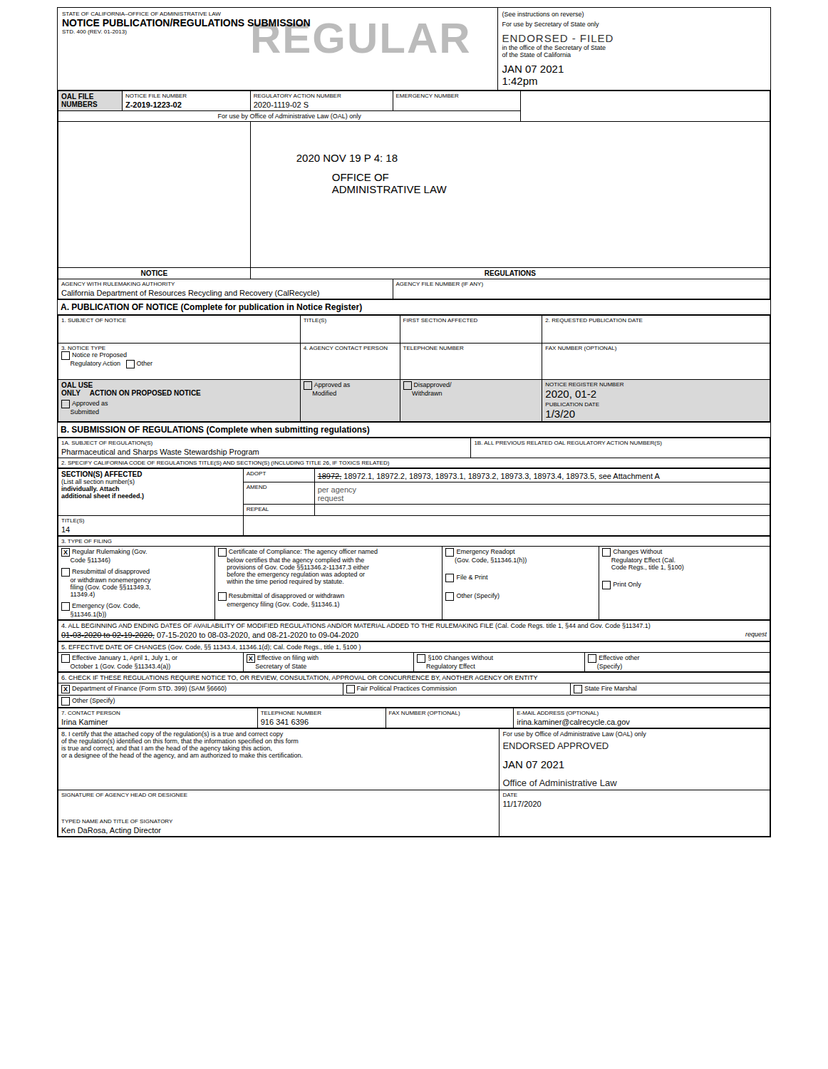REGULAR
STATE OF CALIFORNIA–OFFICE OF ADMINISTRATIVE LAW
NOTICE PUBLICATION/REGULATIONS SUBMISSION
STD. 400 (REV. 01-2013)
(See instructions on reverse)
For use by Secretary of State only
ENDORSED - FILED
in the office of the Secretary of State
of the State of California
JAN 07 2021
1:42pm
| OAL FILE NUMBERS | Notice File Number Z-2019-1223-02 | Regulatory Action Number 2020-1119-02 S | Emergency Number | |
| For use by Office of Administrative Law (OAL) only |
| | 2020 NOV 19 P 4: 18 OFFICE OF ADMINISTRATIVE LAW |
| NOTICE | REGULATIONS |
| Agency with Rulemaking Authority California Department of Resources Recycling and Recovery (CalRecycle) | Agency File Number (If any) |
A. PUBLICATION OF NOTICE (Complete for publication in Notice Register)
| 1. Subject of Notice | Title(s) | First Section Affected | 2. Requested Publication Date |
| 3. Notice Type Notice re Proposed Regulatory Action Other | 4. Agency Contact Person | Telephone Number | Fax Number (Optional) |
| OAL USE ONLY ACTION ON PROPOSED NOTICE Approved as Submitted | Approved as Modified | Disapproved/ Withdrawn | Notice Register Number 2020, 01-2 Publication Date 1/3/20 |
B. SUBMISSION OF REGULATIONS (Complete when submitting regulations)
| 1a. Subject of Regulation(s) Pharmaceutical and Sharps Waste Stewardship Program | 1b. All Previous Related OAL Regulatory Action Number(s) |
| 2. Specify California Code of Regulations Title(s) and Section(s) (Including title 26, if toxics related) |
| SECTION(S) AFFECTED (List all section number(s) individually. Attach additional sheet if needed.) | Adopt | 18972, 18972.1, 18972.2, 18973, 18973.1, 18973.2, 18973.3, 18973.4, 18973.5, see Attachment A |
| Amend | per agency request |
| Repeal | |
| Title(s) 14 | |
| 3. Type of Filing |
| Regular Rulemaking (Gov. Code §11346) Resubmittal of disapproved or withdrawn nonemergency filing (Gov. Code §§11349.3, 11349.4) Emergency (Gov. Code, §11346.1(b)) | Certificate of Compliance: The agency officer named below certifies that the agency complied with the provisions of Gov. Code §§11346.2-11347.3 either before the emergency regulation was adopted or within the time period required by statute. Resubmittal of disapproved or withdrawn emergency filing (Gov. Code, §11346.1) | Emergency Readopt (Gov. Code, §11346.1(h)) File & Print Other (Specify) | Changes Without Regulatory Effect (Cal. Code Regs., title 1, §100) Print Only |
| 4. ALL BEGINNING AND ENDING DATES OF AVAILABILITY OF MODIFIED REGULATIONS AND/OR MATERIAL ADDED TO THE RULEMAKING FILE (Cal. Code Regs. title 1, §44 and Gov. Code §11347.1) 01-03-2020 to 02-19-2020, 07-15-2020 to 08-03-2020, and 08-21-2020 to 09-04-2020 request |
| 5. EFFECTIVE DATE OF CHANGES (Gov. Code, §§ 11343.4, 11346.1(d); Cal. Code Regs., title 1, §100 ) |
| Effective January 1, April 1, July 1, or October 1 (Gov. Code §11343.4(a)) | Effective on filing with Secretary of State | §100 Changes Without Regulatory Effect | Effective other (Specify) |
| 6. CHECK IF THESE REGULATIONS REQUIRE NOTICE TO, OR REVIEW, CONSULTATION, APPROVAL OR CONCURRENCE BY, ANOTHER AGENCY OR ENTITY |
| Department of Finance (Form STD. 399) (SAM §6660) | Fair Political Practices Commission | State Fire Marshal |
| Other (Specify) |
| 7. Contact Person Irina Kaminer | Telephone Number 916 341 6396 | Fax Number (Optional) | E-mail Address (Optional) irina.kaminer@calrecycle.ca.gov |
| 8. I certify that the attached copy of the regulation(s) is a true and correct copy of the regulation(s) identified on this form, that the information specified on this form is true and correct, and that I am the head of the agency taking this action, or a designee of the head of the agency, and am authorized to make this certification. | For use by Office of Administrative Law (OAL) only ENDORSED APPROVED JAN 07 2021 Office of Administrative Law |
| Signature of Agency Head or Designee Typed Name and Title of Signatory Ken DaRosa, Acting Director | Date 11/17/2020 |